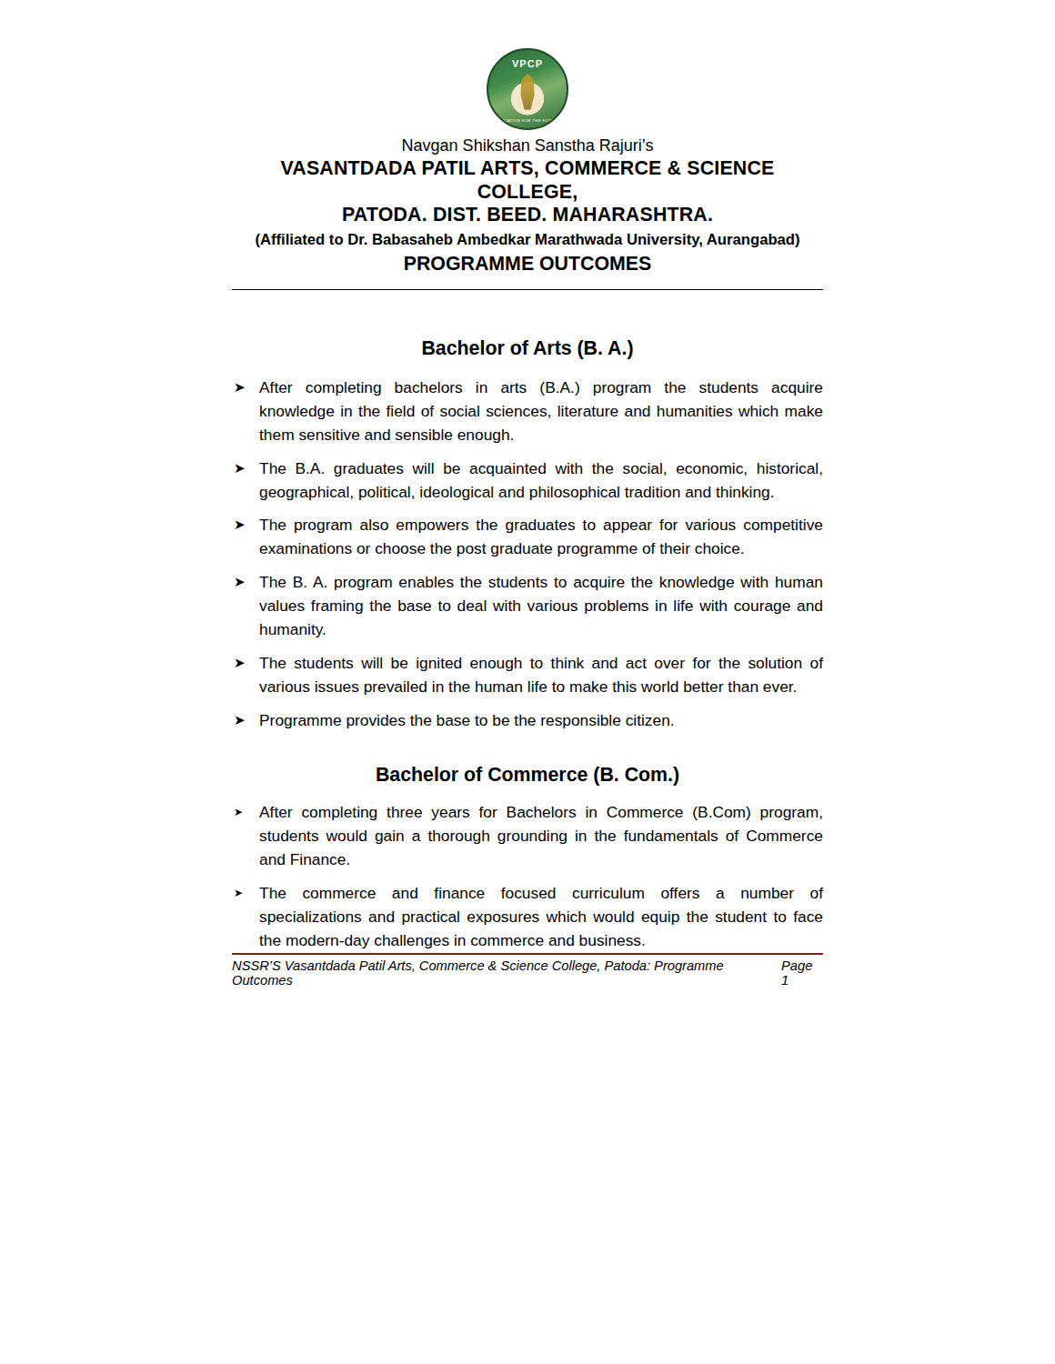Navgan Shikshan Sanstha Rajuri’s
VASANTDADA PATIL ARTS, COMMERCE & SCIENCE COLLEGE,
PATODA. DIST. BEED. MAHARASHTRA.
(Affiliated to Dr. Babasaheb Ambedkar Marathwada University, Aurangabad)
PROGRAMME OUTCOMES
Bachelor of Arts (B. A.)
After completing bachelors in arts (B.A.) program the students acquire knowledge in the field of social sciences, literature and humanities which make them sensitive and sensible enough.
The B.A. graduates will be acquainted with the social, economic, historical, geographical, political, ideological and philosophical tradition and thinking.
The program also empowers the graduates to appear for various competitive examinations or choose the post graduate programme of their choice.
The B. A. program enables the students to acquire the knowledge with human values framing the base to deal with various problems in life with courage and humanity.
The students will be ignited enough to think and act over for the solution of various issues prevailed in the human life to make this world better than ever.
Programme provides the base to be the responsible citizen.
Bachelor of Commerce (B. Com.)
After completing three years for Bachelors in Commerce (B.Com) program, students would gain a thorough grounding in the fundamentals of Commerce and Finance.
The commerce and finance focused curriculum offers a number of specializations and practical exposures which would equip the student to face the modern-day challenges in commerce and business.
NSSR’S Vasantdada Patil Arts, Commerce & Science College, Patoda: Programme Outcomes Page 1